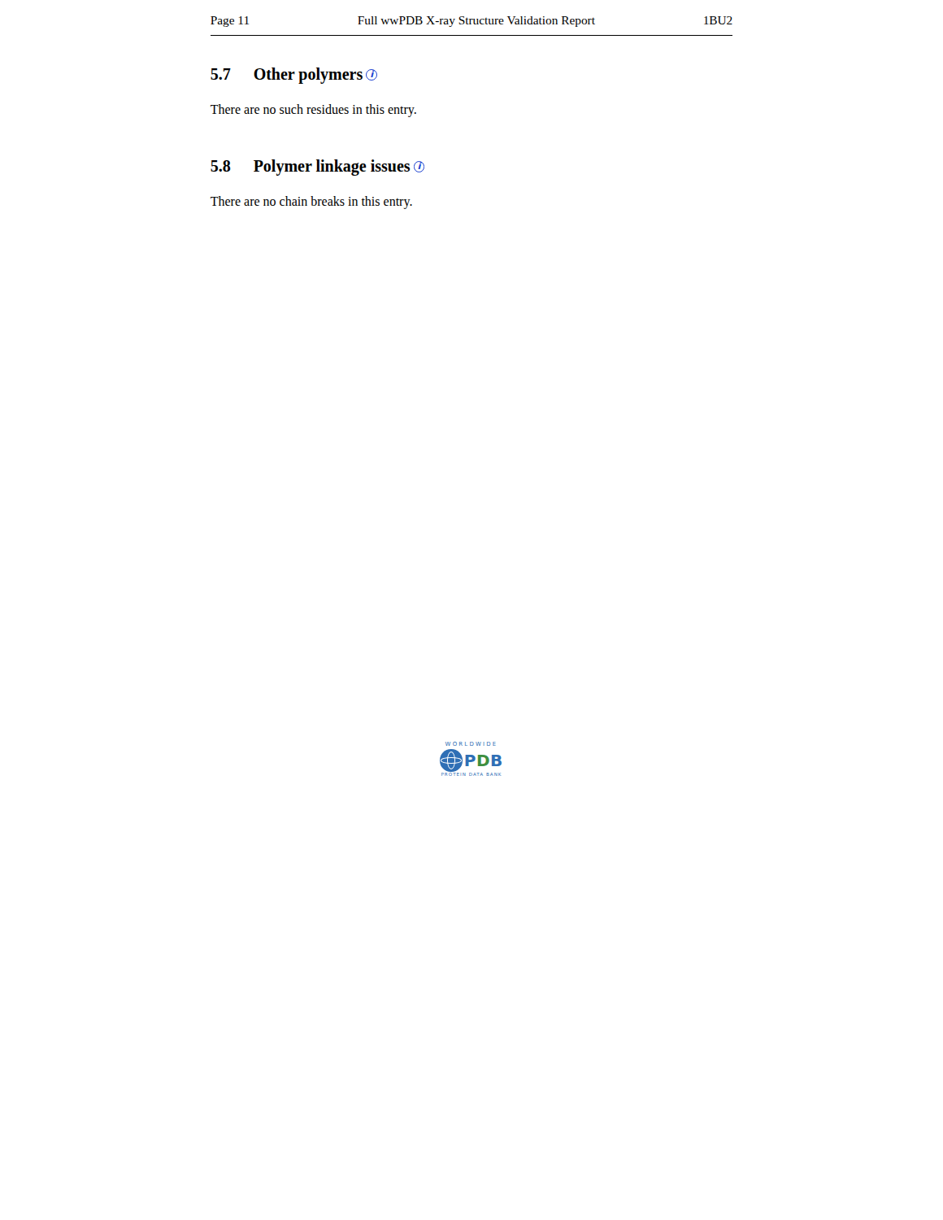Page 11
Full wwPDB X-ray Structure Validation Report
1BU2
5.7 Other polymersi
There are no such residues in this entry.
5.8 Polymer linkage issuesi
There are no chain breaks in this entry.
WORLDWIDE
PDB
PROTEIN DATA BANK